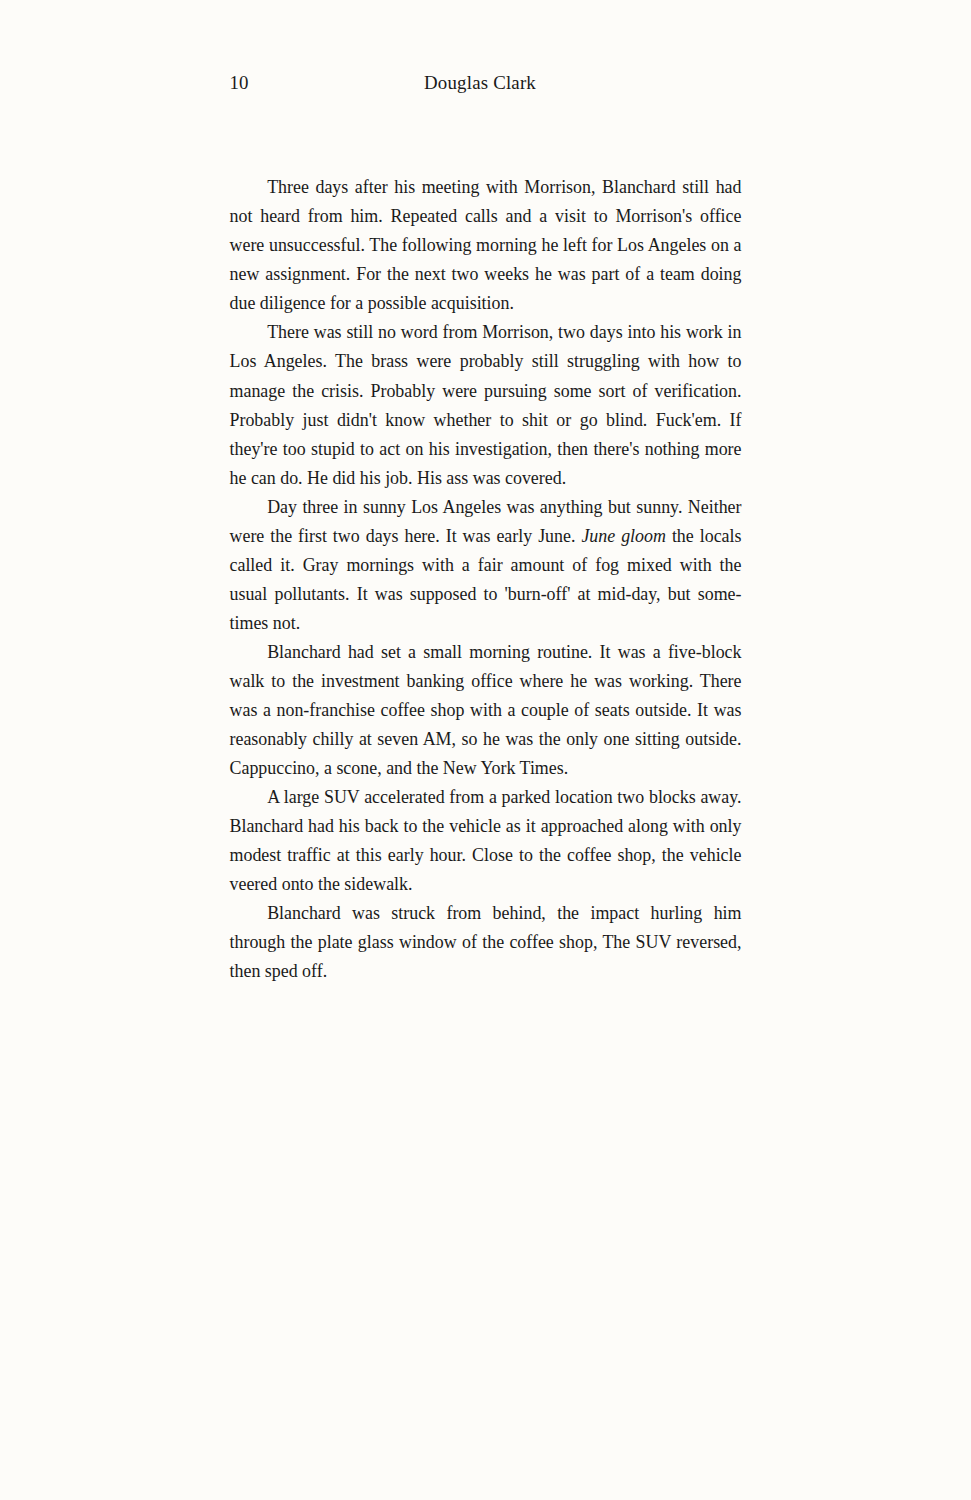10 Douglas Clark
Three days after his meeting with Morrison, Blanchard still had not heard from him. Repeated calls and a visit to Morrison's office were unsuccessful. The following morning he left for Los Angeles on a new assignment. For the next two weeks he was part of a team doing due diligence for a possible acquisition.
There was still no word from Morrison, two days into his work in Los Angeles. The brass were probably still struggling with how to manage the crisis. Probably were pursuing some sort of verification. Probably just didn't know whether to shit or go blind. Fuck'em. If they're too stupid to act on his investigation, then there's nothing more he can do. He did his job. His ass was covered.
Day three in sunny Los Angeles was anything but sunny. Neither were the first two days here. It was early June. June gloom the locals called it. Gray mornings with a fair amount of fog mixed with the usual pollutants. It was supposed to 'burn-off' at mid-day, but sometimes not.
Blanchard had set a small morning routine. It was a five-block walk to the investment banking office where he was working. There was a non-franchise coffee shop with a couple of seats outside. It was reasonably chilly at seven AM, so he was the only one sitting outside. Cappuccino, a scone, and the New York Times.
A large SUV accelerated from a parked location two blocks away. Blanchard had his back to the vehicle as it approached along with only modest traffic at this early hour. Close to the coffee shop, the vehicle veered onto the sidewalk.
Blanchard was struck from behind, the impact hurling him through the plate glass window of the coffee shop, The SUV reversed, then sped off.